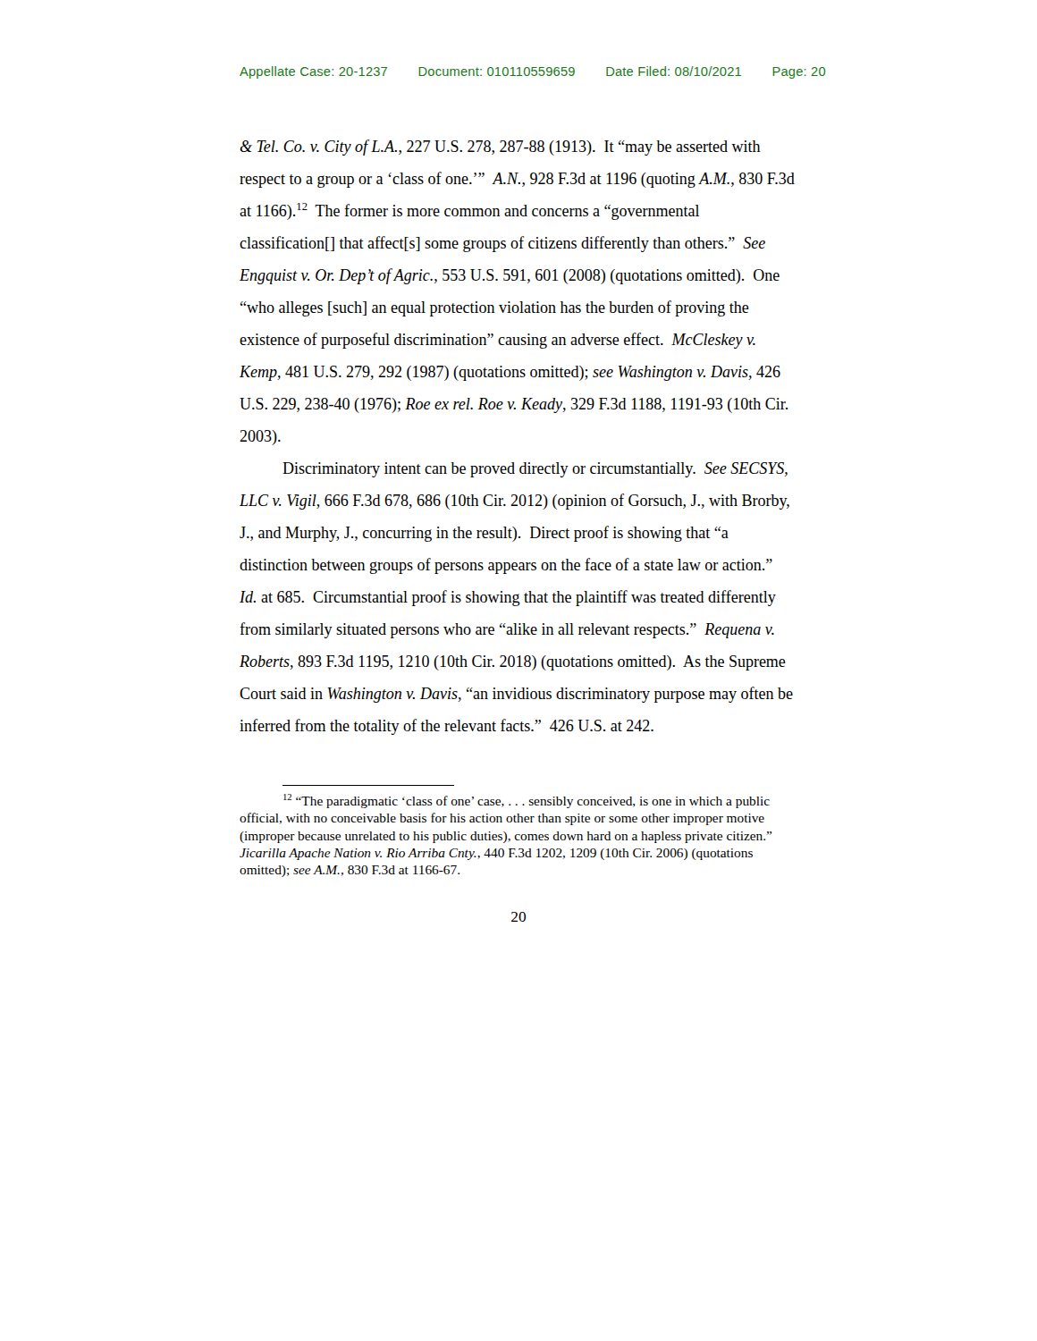Appellate Case: 20-1237 Document: 010110559659 Date Filed: 08/10/2021 Page: 20
& Tel. Co. v. City of L.A., 227 U.S. 278, 287-88 (1913). It “may be asserted with respect to a group or a ‘class of one.’” A.N., 928 F.3d at 1196 (quoting A.M., 830 F.3d at 1166).12 The former is more common and concerns a “governmental classification[] that affect[s] some groups of citizens differently than others.” See Engquist v. Or. Dep’t of Agric., 553 U.S. 591, 601 (2008) (quotations omitted). One “who alleges [such] an equal protection violation has the burden of proving the existence of purposeful discrimination” causing an adverse effect. McCleskey v. Kemp, 481 U.S. 279, 292 (1987) (quotations omitted); see Washington v. Davis, 426 U.S. 229, 238-40 (1976); Roe ex rel. Roe v. Keady, 329 F.3d 1188, 1191-93 (10th Cir. 2003).
Discriminatory intent can be proved directly or circumstantially. See SECSYS, LLC v. Vigil, 666 F.3d 678, 686 (10th Cir. 2012) (opinion of Gorsuch, J., with Brorby, J., and Murphy, J., concurring in the result). Direct proof is showing that “a distinction between groups of persons appears on the face of a state law or action.” Id. at 685. Circumstantial proof is showing that the plaintiff was treated differently from similarly situated persons who are “alike in all relevant respects.” Requena v. Roberts, 893 F.3d 1195, 1210 (10th Cir. 2018) (quotations omitted). As the Supreme Court said in Washington v. Davis, “an invidious discriminatory purpose may often be inferred from the totality of the relevant facts.” 426 U.S. at 242.
12 “The paradigmatic ‘class of one’ case, . . . sensibly conceived, is one in which a public official, with no conceivable basis for his action other than spite or some other improper motive (improper because unrelated to his public duties), comes down hard on a hapless private citizen.” Jicarilla Apache Nation v. Rio Arriba Cnty., 440 F.3d 1202, 1209 (10th Cir. 2006) (quotations omitted); see A.M., 830 F.3d at 1166-67.
20